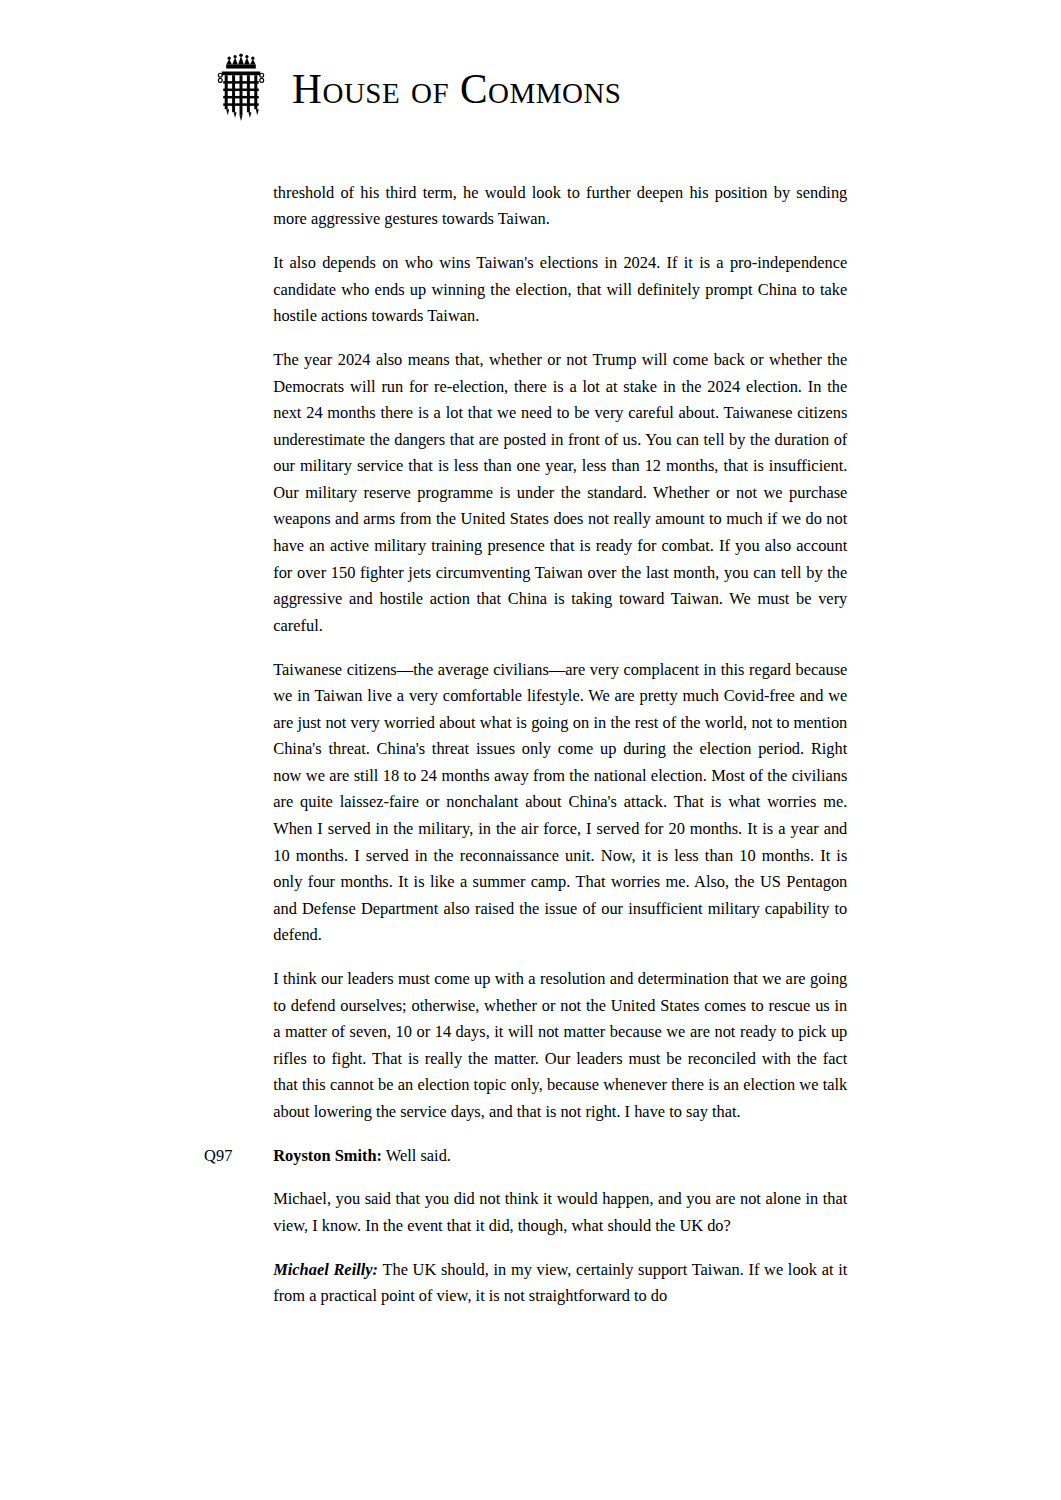House of Commons
threshold of his third term, he would look to further deepen his position by sending more aggressive gestures towards Taiwan.
It also depends on who wins Taiwan's elections in 2024. If it is a pro-independence candidate who ends up winning the election, that will definitely prompt China to take hostile actions towards Taiwan.
The year 2024 also means that, whether or not Trump will come back or whether the Democrats will run for re-election, there is a lot at stake in the 2024 election. In the next 24 months there is a lot that we need to be very careful about. Taiwanese citizens underestimate the dangers that are posted in front of us. You can tell by the duration of our military service that is less than one year, less than 12 months, that is insufficient. Our military reserve programme is under the standard. Whether or not we purchase weapons and arms from the United States does not really amount to much if we do not have an active military training presence that is ready for combat. If you also account for over 150 fighter jets circumventing Taiwan over the last month, you can tell by the aggressive and hostile action that China is taking toward Taiwan. We must be very careful.
Taiwanese citizens—the average civilians—are very complacent in this regard because we in Taiwan live a very comfortable lifestyle. We are pretty much Covid-free and we are just not very worried about what is going on in the rest of the world, not to mention China's threat. China's threat issues only come up during the election period. Right now we are still 18 to 24 months away from the national election. Most of the civilians are quite laissez-faire or nonchalant about China's attack. That is what worries me. When I served in the military, in the air force, I served for 20 months. It is a year and 10 months. I served in the reconnaissance unit. Now, it is less than 10 months. It is only four months. It is like a summer camp. That worries me. Also, the US Pentagon and Defense Department also raised the issue of our insufficient military capability to defend.
I think our leaders must come up with a resolution and determination that we are going to defend ourselves; otherwise, whether or not the United States comes to rescue us in a matter of seven, 10 or 14 days, it will not matter because we are not ready to pick up rifles to fight. That is really the matter. Our leaders must be reconciled with the fact that this cannot be an election topic only, because whenever there is an election we talk about lowering the service days, and that is not right. I have to say that.
Q97
Royston Smith: Well said.
Michael, you said that you did not think it would happen, and you are not alone in that view, I know. In the event that it did, though, what should the UK do?
Michael Reilly: The UK should, in my view, certainly support Taiwan. If we look at it from a practical point of view, it is not straightforward to do